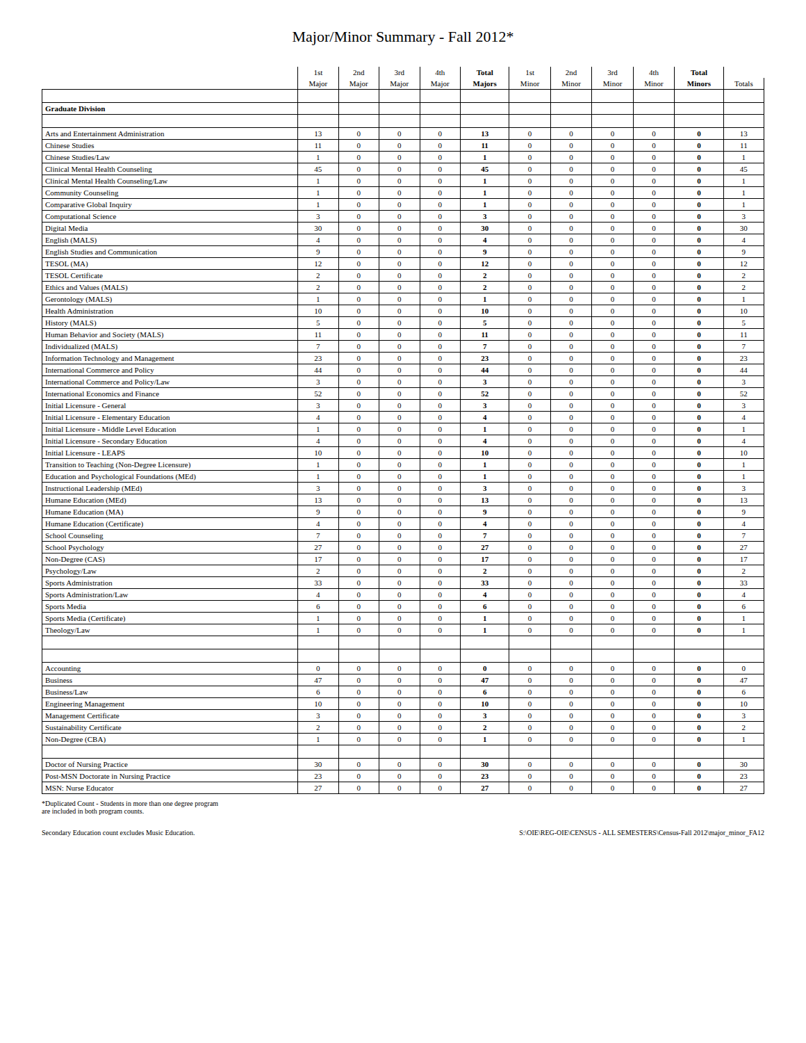Major/Minor Summary - Fall 2012*
| | 1st | 2nd | 3rd | 4th | Total | 1st | 2nd | 3rd | 4th | Total | |
| --- | --- | --- | --- | --- | --- | --- | --- | --- | --- | --- | --- |
| | Major | Major | Major | Major | Majors | Minor | Minor | Minor | Minor | Minors | Totals |
| Graduate Division | | | | | | | | | | | |
| Arts and Entertainment Administration | 13 | 0 | 0 | 0 | 13 | 0 | 0 | 0 | 0 | 0 | 13 |
| Chinese Studies | 11 | 0 | 0 | 0 | 11 | 0 | 0 | 0 | 0 | 0 | 11 |
| Chinese Studies/Law | 1 | 0 | 0 | 0 | 1 | 0 | 0 | 0 | 0 | 0 | 1 |
| Clinical Mental Health Counseling | 45 | 0 | 0 | 0 | 45 | 0 | 0 | 0 | 0 | 0 | 45 |
| Clinical Mental Health Counseling/Law | 1 | 0 | 0 | 0 | 1 | 0 | 0 | 0 | 0 | 0 | 1 |
| Community Counseling | 1 | 0 | 0 | 0 | 1 | 0 | 0 | 0 | 0 | 0 | 1 |
| Comparative Global Inquiry | 1 | 0 | 0 | 0 | 1 | 0 | 0 | 0 | 0 | 0 | 1 |
| Computational Science | 3 | 0 | 0 | 0 | 3 | 0 | 0 | 0 | 0 | 0 | 3 |
| Digital Media | 30 | 0 | 0 | 0 | 30 | 0 | 0 | 0 | 0 | 0 | 30 |
| English (MALS) | 4 | 0 | 0 | 0 | 4 | 0 | 0 | 0 | 0 | 0 | 4 |
| English Studies and Communication | 9 | 0 | 0 | 0 | 9 | 0 | 0 | 0 | 0 | 0 | 9 |
| TESOL (MA) | 12 | 0 | 0 | 0 | 12 | 0 | 0 | 0 | 0 | 0 | 12 |
| TESOL Certificate | 2 | 0 | 0 | 0 | 2 | 0 | 0 | 0 | 0 | 0 | 2 |
| Ethics and Values (MALS) | 2 | 0 | 0 | 0 | 2 | 0 | 0 | 0 | 0 | 0 | 2 |
| Gerontology (MALS) | 1 | 0 | 0 | 0 | 1 | 0 | 0 | 0 | 0 | 0 | 1 |
| Health Administration | 10 | 0 | 0 | 0 | 10 | 0 | 0 | 0 | 0 | 0 | 10 |
| History (MALS) | 5 | 0 | 0 | 0 | 5 | 0 | 0 | 0 | 0 | 0 | 5 |
| Human Behavior and Society (MALS) | 11 | 0 | 0 | 0 | 11 | 0 | 0 | 0 | 0 | 0 | 11 |
| Individualized (MALS) | 7 | 0 | 0 | 0 | 7 | 0 | 0 | 0 | 0 | 0 | 7 |
| Information Technology and Management | 23 | 0 | 0 | 0 | 23 | 0 | 0 | 0 | 0 | 0 | 23 |
| International Commerce and Policy | 44 | 0 | 0 | 0 | 44 | 0 | 0 | 0 | 0 | 0 | 44 |
| International Commerce and Policy/Law | 3 | 0 | 0 | 0 | 3 | 0 | 0 | 0 | 0 | 0 | 3 |
| International Economics and Finance | 52 | 0 | 0 | 0 | 52 | 0 | 0 | 0 | 0 | 0 | 52 |
| Initial Licensure - General | 3 | 0 | 0 | 0 | 3 | 0 | 0 | 0 | 0 | 0 | 3 |
| Initial Licensure - Elementary Education | 4 | 0 | 0 | 0 | 4 | 0 | 0 | 0 | 0 | 0 | 4 |
| Initial Licensure - Middle Level Education | 1 | 0 | 0 | 0 | 1 | 0 | 0 | 0 | 0 | 0 | 1 |
| Initial Licensure - Secondary Education | 4 | 0 | 0 | 0 | 4 | 0 | 0 | 0 | 0 | 0 | 4 |
| Initial Licensure - LEAPS | 10 | 0 | 0 | 0 | 10 | 0 | 0 | 0 | 0 | 0 | 10 |
| Transition to Teaching (Non-Degree Licensure) | 1 | 0 | 0 | 0 | 1 | 0 | 0 | 0 | 0 | 0 | 1 |
| Education and Psychological Foundations (MEd) | 1 | 0 | 0 | 0 | 1 | 0 | 0 | 0 | 0 | 0 | 1 |
| Instructional Leadership (MEd) | 3 | 0 | 0 | 0 | 3 | 0 | 0 | 0 | 0 | 0 | 3 |
| Humane Education (MEd) | 13 | 0 | 0 | 0 | 13 | 0 | 0 | 0 | 0 | 0 | 13 |
| Humane Education (MA) | 9 | 0 | 0 | 0 | 9 | 0 | 0 | 0 | 0 | 0 | 9 |
| Humane Education (Certificate) | 4 | 0 | 0 | 0 | 4 | 0 | 0 | 0 | 0 | 0 | 4 |
| School Counseling | 7 | 0 | 0 | 0 | 7 | 0 | 0 | 0 | 0 | 0 | 7 |
| School Psychology | 27 | 0 | 0 | 0 | 27 | 0 | 0 | 0 | 0 | 0 | 27 |
| Non-Degree (CAS) | 17 | 0 | 0 | 0 | 17 | 0 | 0 | 0 | 0 | 0 | 17 |
| Psychology/Law | 2 | 0 | 0 | 0 | 2 | 0 | 0 | 0 | 0 | 0 | 2 |
| Sports Administration | 33 | 0 | 0 | 0 | 33 | 0 | 0 | 0 | 0 | 0 | 33 |
| Sports Administration/Law | 4 | 0 | 0 | 0 | 4 | 0 | 0 | 0 | 0 | 0 | 4 |
| Sports Media | 6 | 0 | 0 | 0 | 6 | 0 | 0 | 0 | 0 | 0 | 6 |
| Sports Media (Certificate) | 1 | 0 | 0 | 0 | 1 | 0 | 0 | 0 | 0 | 0 | 1 |
| Theology/Law | 1 | 0 | 0 | 0 | 1 | 0 | 0 | 0 | 0 | 0 | 1 |
| Accounting | 0 | 0 | 0 | 0 | 0 | 0 | 0 | 0 | 0 | 0 | 0 |
| Business | 47 | 0 | 0 | 0 | 47 | 0 | 0 | 0 | 0 | 0 | 47 |
| Business/Law | 6 | 0 | 0 | 0 | 6 | 0 | 0 | 0 | 0 | 0 | 6 |
| Engineering Management | 10 | 0 | 0 | 0 | 10 | 0 | 0 | 0 | 0 | 0 | 10 |
| Management Certificate | 3 | 0 | 0 | 0 | 3 | 0 | 0 | 0 | 0 | 0 | 3 |
| Sustainability Certificate | 2 | 0 | 0 | 0 | 2 | 0 | 0 | 0 | 0 | 0 | 2 |
| Non-Degree (CBA) | 1 | 0 | 0 | 0 | 1 | 0 | 0 | 0 | 0 | 0 | 1 |
| Doctor of Nursing Practice | 30 | 0 | 0 | 0 | 30 | 0 | 0 | 0 | 0 | 0 | 30 |
| Post-MSN Doctorate in Nursing Practice | 23 | 0 | 0 | 0 | 23 | 0 | 0 | 0 | 0 | 0 | 23 |
| MSN: Nurse Educator | 27 | 0 | 0 | 0 | 27 | 0 | 0 | 0 | 0 | 0 | 27 |
*Duplicated Count - Students in more than one degree program
are included in both program counts.
Secondary Education count excludes Music Education. S:\OIE\REG-OIE\CENSUS - ALL SEMESTERS\Census-Fall 2012\major_minor_FA12